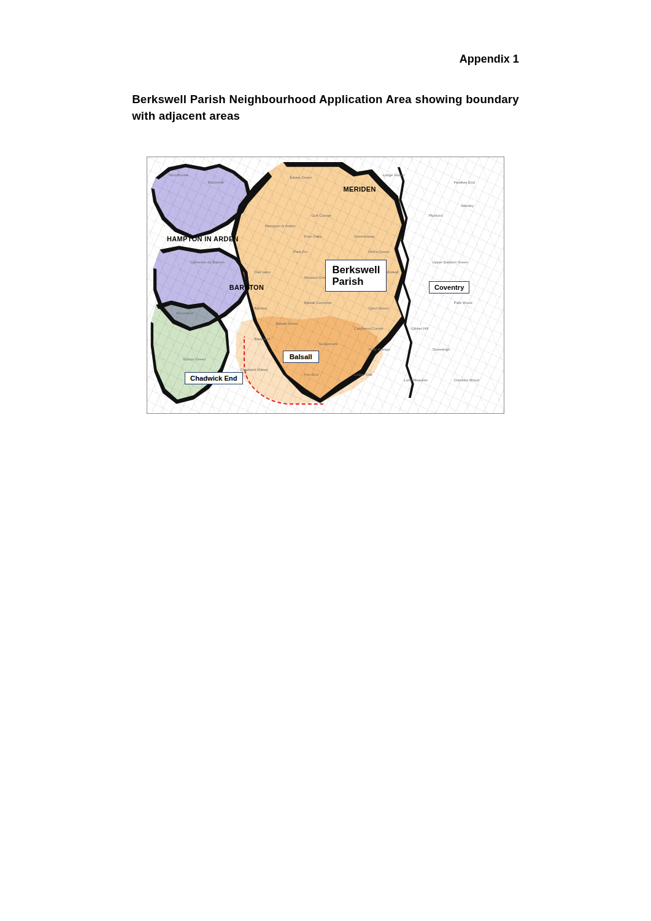Appendix 1
Berkswell Parish Neighbourhood Application Area showing boundary with adjacent areas
Woodhouse Bickenhill Eaves Green Lodge Green Hawkes End Allesley Pickford Golf Course Hampton in Arden Four Oaks Greenhouse Park Fm Flint's Green Catherine de Barnes Oak Lane Wootton Green Berkswell Upper Eastern Green Park Wood Balsall Common Barston Carol Green Heronfield Balsall Street Catchems Corner Gibbet Hill Blackwell Sedgemere Holly Grange Stoneleigh Norton Green Chadwick Manor Fen End Lodge Oak Long Meadow Crackley Wood MERIDEN HAMPTON IN ARDEN BARSTON
Berkswell
Parish
Coventry
Balsall
Chadwick End